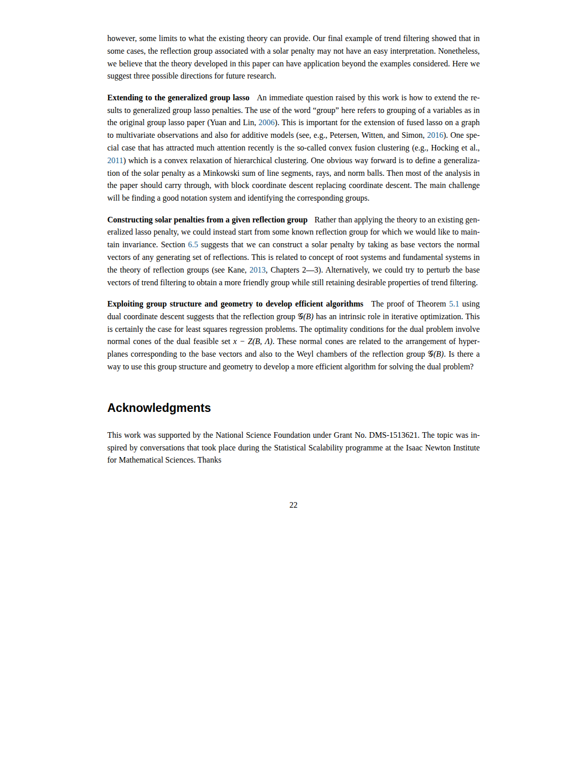however, some limits to what the existing theory can provide. Our final example of trend filtering showed that in some cases, the reflection group associated with a solar penalty may not have an easy interpretation. Nonetheless, we believe that the theory developed in this paper can have application beyond the examples considered. Here we suggest three possible directions for future research.
Extending to the generalized group lasso An immediate question raised by this work is how to extend the results to generalized group lasso penalties. The use of the word “group” here refers to grouping of a variables as in the original group lasso paper (Yuan and Lin, 2006). This is important for the extension of fused lasso on a graph to multivariate observations and also for additive models (see, e.g., Petersen, Witten, and Simon, 2016). One special case that has attracted much attention recently is the so-called convex fusion clustering (e.g., Hocking et al., 2011) which is a convex relaxation of hierarchical clustering. One obvious way forward is to define a generalization of the solar penalty as a Minkowski sum of line segments, rays, and norm balls. Then most of the analysis in the paper should carry through, with block coordinate descent replacing coordinate descent. The main challenge will be finding a good notation system and identifying the corresponding groups.
Constructing solar penalties from a given reflection group Rather than applying the theory to an existing generalized lasso penalty, we could instead start from some known reflection group for which we would like to maintain invariance. Section 6.5 suggests that we can construct a solar penalty by taking as base vectors the normal vectors of any generating set of reflections. This is related to concept of root systems and fundamental systems in the theory of reflection groups (see Kane, 2013, Chapters 2—3). Alternatively, we could try to perturb the base vectors of trend filtering to obtain a more friendly group while still retaining desirable properties of trend filtering.
Exploiting group structure and geometry to develop efficient algorithms The proof of Theorem 5.1 using dual coordinate descent suggests that the reflection group 𝒢(B) has an intrinsic role in iterative optimization. This is certainly the case for least squares regression problems. The optimality conditions for the dual problem involve normal cones of the dual feasible set x − Z(B, Λ). These normal cones are related to the arrangement of hyperplanes corresponding to the base vectors and also to the Weyl chambers of the reflection group 𝒢(B). Is there a way to use this group structure and geometry to develop a more efficient algorithm for solving the dual problem?
Acknowledgments
This work was supported by the National Science Foundation under Grant No. DMS-1513621. The topic was inspired by conversations that took place during the Statistical Scalability programme at the Isaac Newton Institute for Mathematical Sciences. Thanks
22